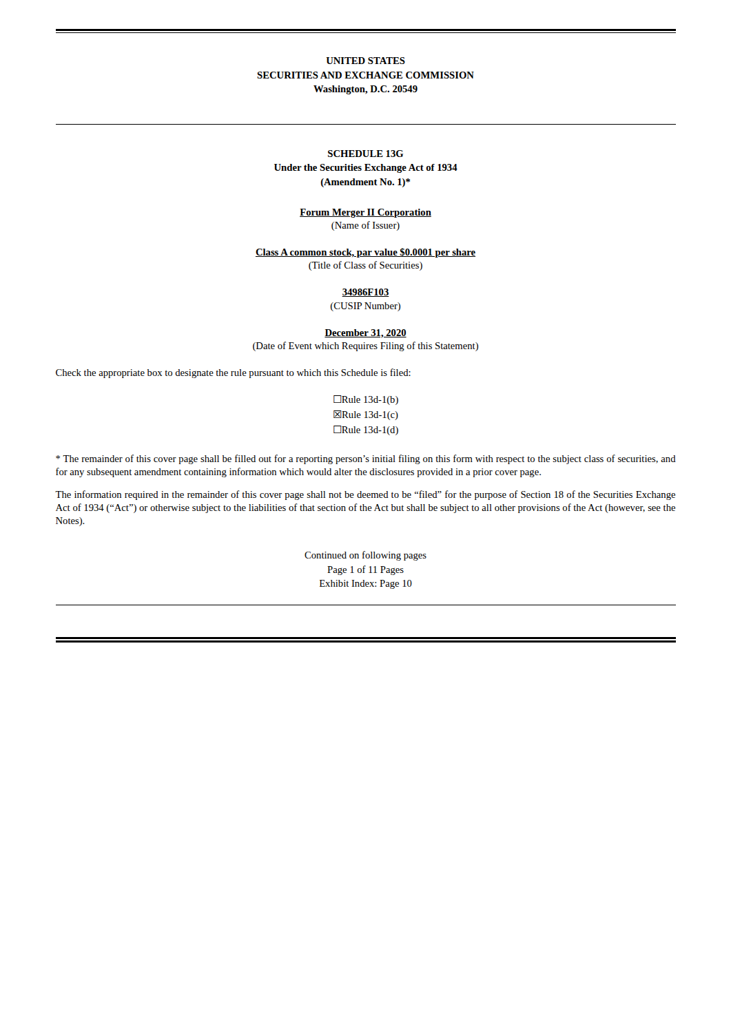UNITED STATES
SECURITIES AND EXCHANGE COMMISSION
Washington, D.C. 20549
SCHEDULE 13G
Under the Securities Exchange Act of 1934
(Amendment No. 1)*
Forum Merger II Corporation
(Name of Issuer)
Class A common stock, par value $0.0001 per share
(Title of Class of Securities)
34986F103
(CUSIP Number)
December 31, 2020
(Date of Event which Requires Filing of this Statement)
Check the appropriate box to designate the rule pursuant to which this Schedule is filed:
☐Rule 13d-1(b)
☒Rule 13d-1(c)
☐Rule 13d-1(d)
* The remainder of this cover page shall be filled out for a reporting person’s initial filing on this form with respect to the subject class of securities, and for any subsequent amendment containing information which would alter the disclosures provided in a prior cover page.
The information required in the remainder of this cover page shall not be deemed to be “filed” for the purpose of Section 18 of the Securities Exchange Act of 1934 (“Act”) or otherwise subject to the liabilities of that section of the Act but shall be subject to all other provisions of the Act (however, see the Notes).
Continued on following pages
Page 1 of 11 Pages
Exhibit Index: Page 10